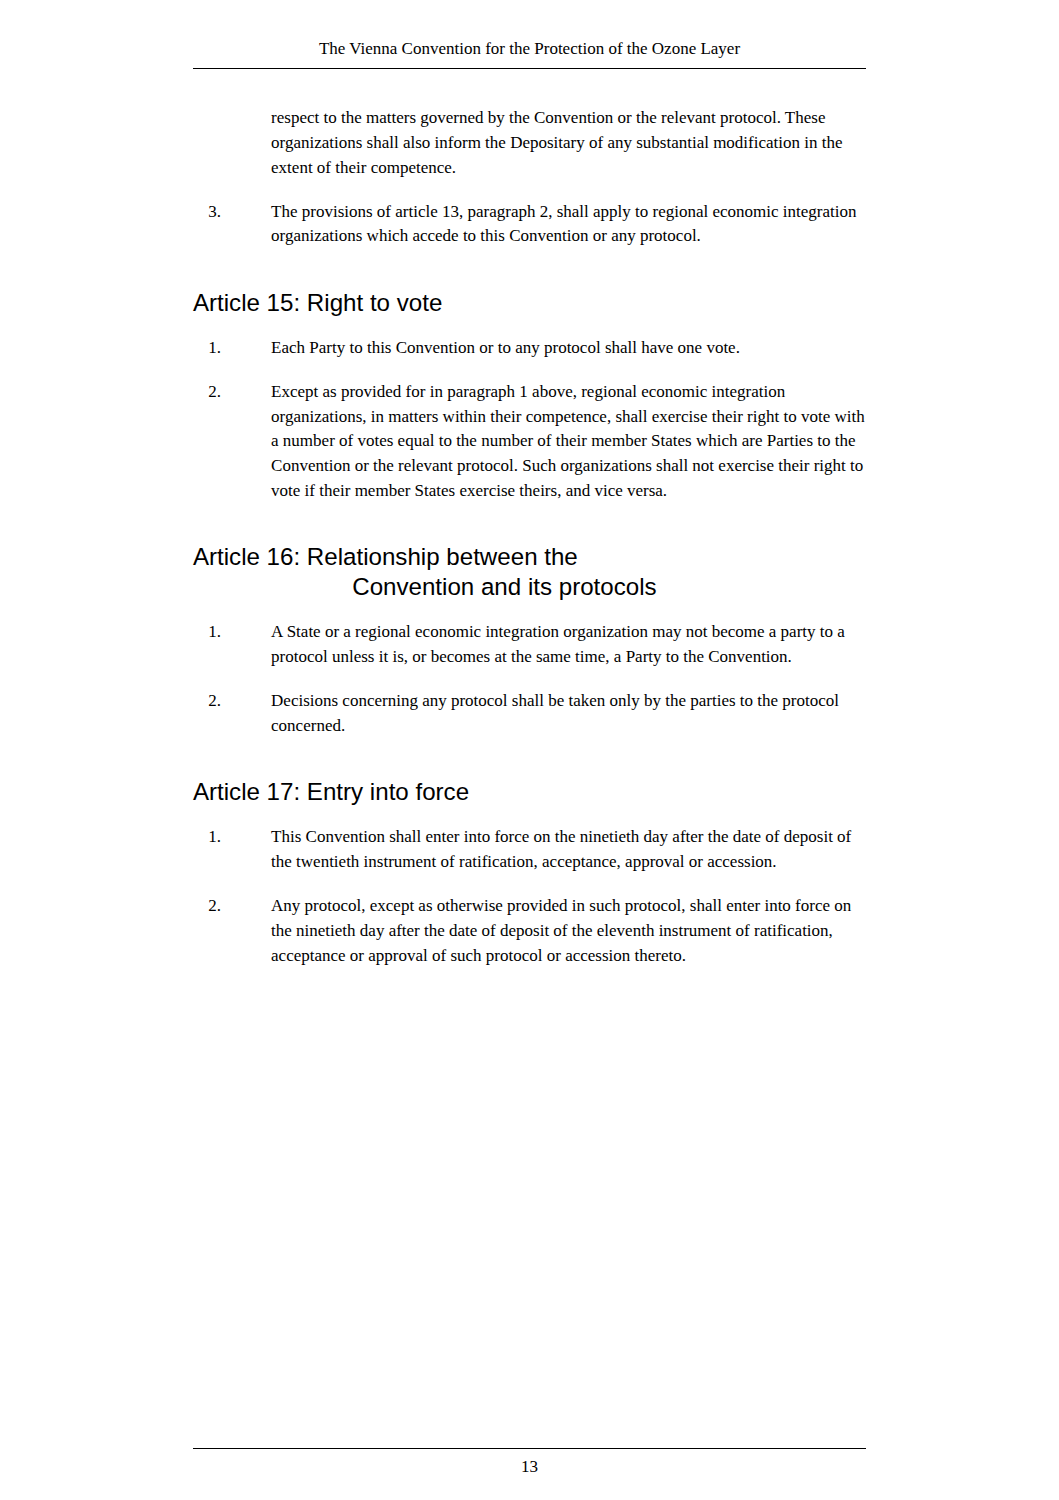The Vienna Convention for the Protection of the Ozone Layer
respect to the matters governed by the Convention or the relevant protocol. These organizations shall also inform the Depositary of any substantial modification in the extent of their competence.
3. The provisions of article 13, paragraph 2, shall apply to regional economic integration organizations which accede to this Convention or any protocol.
Article 15: Right to vote
1. Each Party to this Convention or to any protocol shall have one vote.
2. Except as provided for in paragraph 1 above, regional economic integration organizations, in matters within their competence, shall exercise their right to vote with a number of votes equal to the number of their member States which are Parties to the Convention or the relevant protocol. Such organizations shall not exercise their right to vote if their member States exercise theirs, and vice versa.
Article 16: Relationship between theConvention and its protocols
1. A State or a regional economic integration organization may not become a party to a protocol unless it is, or becomes at the same time, a Party to the Convention.
2. Decisions concerning any protocol shall be taken only by the parties to the protocol concerned.
Article 17: Entry into force
1. This Convention shall enter into force on the ninetieth day after the date of deposit of the twentieth instrument of ratification, acceptance, approval or accession.
2. Any protocol, except as otherwise provided in such protocol, shall enter into force on the ninetieth day after the date of deposit of the eleventh instrument of ratification, acceptance or approval of such protocol or accession thereto.
13